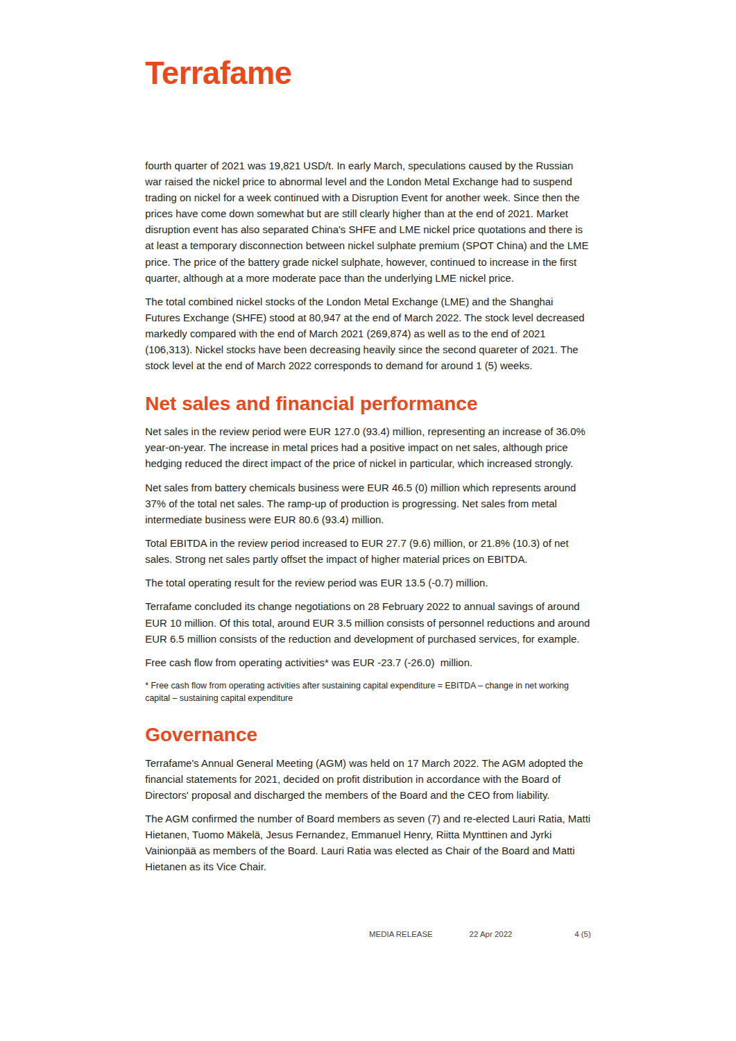Terrafame
fourth quarter of 2021 was 19,821 USD/t. In early March, speculations caused by the Russian war raised the nickel price to abnormal level and the London Metal Exchange had to suspend trading on nickel for a week continued with a Disruption Event for another week. Since then the prices have come down somewhat but are still clearly higher than at the end of 2021. Market disruption event has also separated China's SHFE and LME nickel price quotations and there is at least a temporary disconnection between nickel sulphate premium (SPOT China) and the LME price. The price of the battery grade nickel sulphate, however, continued to increase in the first quarter, although at a more moderate pace than the underlying LME nickel price.
The total combined nickel stocks of the London Metal Exchange (LME) and the Shanghai Futures Exchange (SHFE) stood at 80,947 at the end of March 2022. The stock level decreased markedly compared with the end of March 2021 (269,874) as well as to the end of 2021 (106,313). Nickel stocks have been decreasing heavily since the second quareter of 2021. The stock level at the end of March 2022 corresponds to demand for around 1 (5) weeks.
Net sales and financial performance
Net sales in the review period were EUR 127.0 (93.4) million, representing an increase of 36.0% year-on-year. The increase in metal prices had a positive impact on net sales, although price hedging reduced the direct impact of the price of nickel in particular, which increased strongly.
Net sales from battery chemicals business were EUR 46.5 (0) million which represents around 37% of the total net sales. The ramp-up of production is progressing. Net sales from metal intermediate business were EUR 80.6 (93.4) million.
Total EBITDA in the review period increased to EUR 27.7 (9.6) million, or 21.8% (10.3) of net sales. Strong net sales partly offset the impact of higher material prices on EBITDA.
The total operating result for the review period was EUR 13.5 (-0.7) million.
Terrafame concluded its change negotiations on 28 February 2022 to annual savings of around EUR 10 million. Of this total, around EUR 3.5 million consists of personnel reductions and around EUR 6.5 million consists of the reduction and development of purchased services, for example.
Free cash flow from operating activities* was EUR -23.7 (-26.0) million.
* Free cash flow from operating activities after sustaining capital expenditure = EBITDA – change in net working capital – sustaining capital expenditure
Governance
Terrafame's Annual General Meeting (AGM) was held on 17 March 2022. The AGM adopted the financial statements for 2021, decided on profit distribution in accordance with the Board of Directors' proposal and discharged the members of the Board and the CEO from liability.
The AGM confirmed the number of Board members as seven (7) and re-elected Lauri Ratia, Matti Hietanen, Tuomo Mäkelä, Jesus Fernandez, Emmanuel Henry, Riitta Mynttinen and Jyrki Vainionpää as members of the Board. Lauri Ratia was elected as Chair of the Board and Matti Hietanen as its Vice Chair.
MEDIA RELEASE 22 Apr 2022 4 (5)